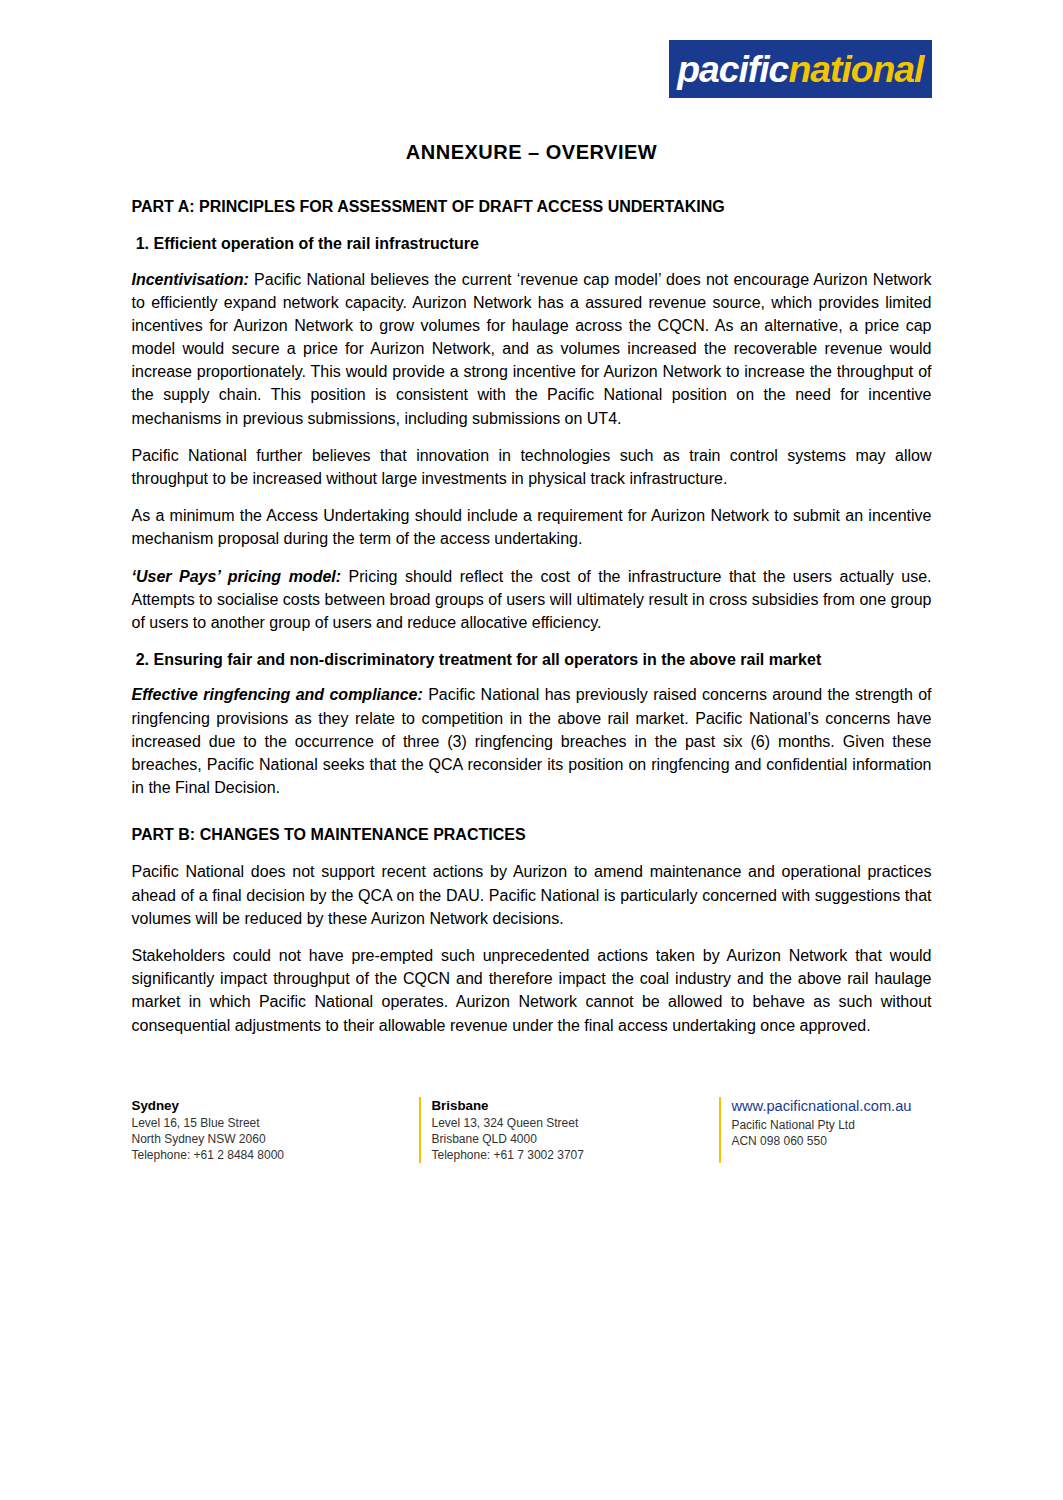pacificnational
ANNEXURE – OVERVIEW
PART A: PRINCIPLES FOR ASSESSMENT OF DRAFT ACCESS UNDERTAKING
Efficient operation of the rail infrastructure
Incentivisation: Pacific National believes the current ‘revenue cap model’ does not encourage Aurizon Network to efficiently expand network capacity. Aurizon Network has a assured revenue source, which provides limited incentives for Aurizon Network to grow volumes for haulage across the CQCN. As an alternative, a price cap model would secure a price for Aurizon Network, and as volumes increased the recoverable revenue would increase proportionately. This would provide a strong incentive for Aurizon Network to increase the throughput of the supply chain. This position is consistent with the Pacific National position on the need for incentive mechanisms in previous submissions, including submissions on UT4.
Pacific National further believes that innovation in technologies such as train control systems may allow throughput to be increased without large investments in physical track infrastructure.
As a minimum the Access Undertaking should include a requirement for Aurizon Network to submit an incentive mechanism proposal during the term of the access undertaking.
‘User Pays’ pricing model: Pricing should reflect the cost of the infrastructure that the users actually use. Attempts to socialise costs between broad groups of users will ultimately result in cross subsidies from one group of users to another group of users and reduce allocative efficiency.
Ensuring fair and non-discriminatory treatment for all operators in the above rail market
Effective ringfencing and compliance: Pacific National has previously raised concerns around the strength of ringfencing provisions as they relate to competition in the above rail market. Pacific National’s concerns have increased due to the occurrence of three (3) ringfencing breaches in the past six (6) months. Given these breaches, Pacific National seeks that the QCA reconsider its position on ringfencing and confidential information in the Final Decision.
PART B: CHANGES TO MAINTENANCE PRACTICES
Pacific National does not support recent actions by Aurizon to amend maintenance and operational practices ahead of a final decision by the QCA on the DAU. Pacific National is particularly concerned with suggestions that volumes will be reduced by these Aurizon Network decisions.
Stakeholders could not have pre-empted such unprecedented actions taken by Aurizon Network that would significantly impact throughput of the CQCN and therefore impact the coal industry and the above rail haulage market in which Pacific National operates. Aurizon Network cannot be allowed to behave as such without consequential adjustments to their allowable revenue under the final access undertaking once approved.
Sydney
Level 16, 15 Blue Street
North Sydney NSW 2060
Telephone: +61 2 8484 8000
Brisbane
Level 13, 324 Queen Street
Brisbane QLD 4000
Telephone: +61 7 3002 3707
www.pacificnational.com.au
Pacific National Pty Ltd
ACN 098 060 550